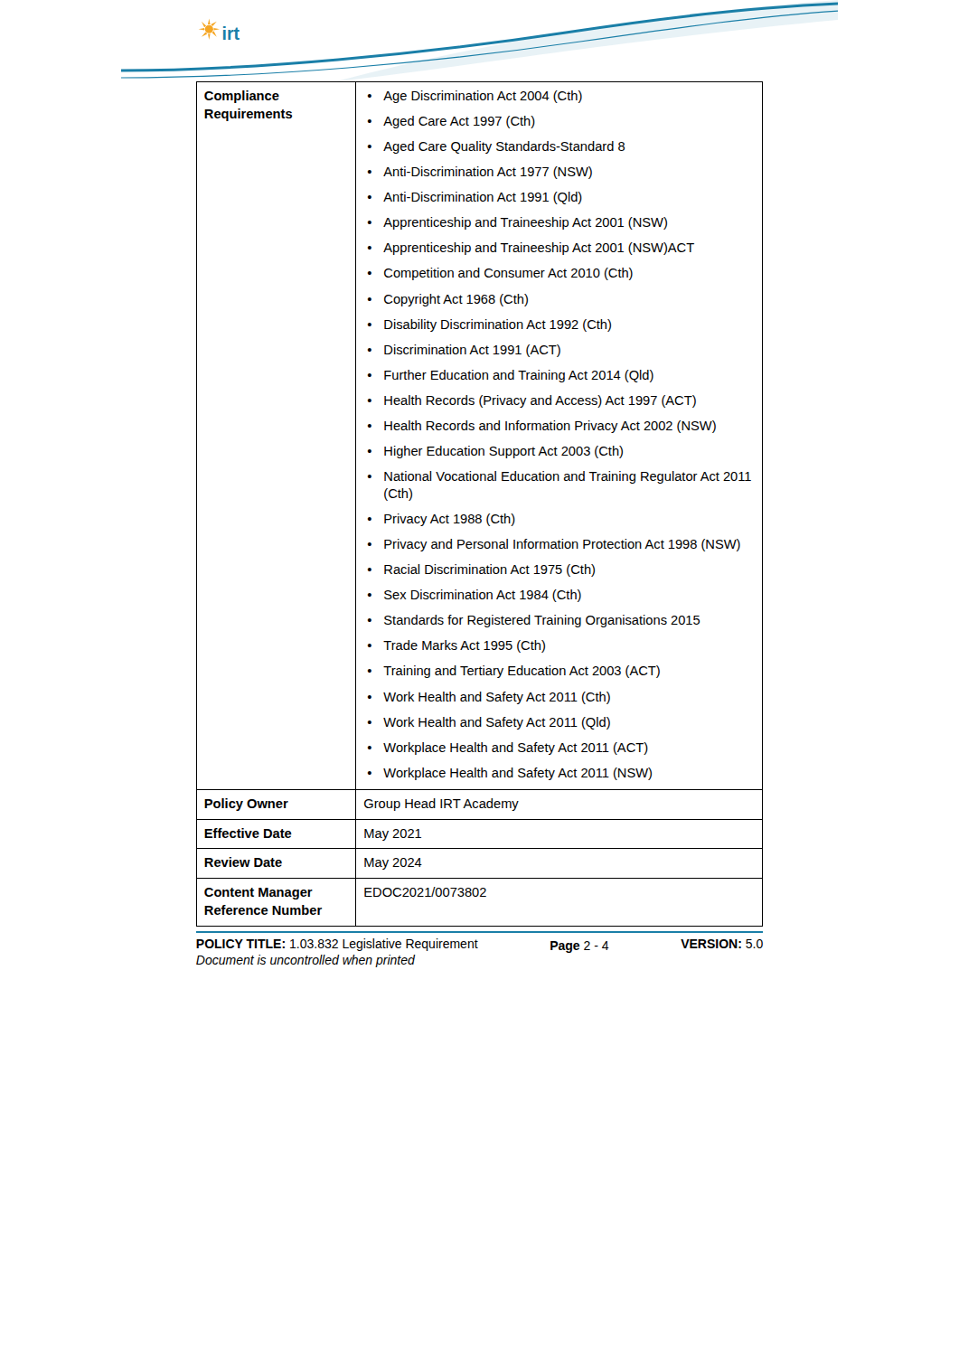irt
| Compliance Requirements | Age Discrimination Act 2004 (Cth) Aged Care Act 1997 (Cth) Aged Care Quality Standards-Standard 8 Anti-Discrimination Act 1977 (NSW) Anti-Discrimination Act 1991 (Qld) Apprenticeship and Traineeship Act 2001 (NSW) Apprenticeship and Traineeship Act 2001 (NSW)ACT Competition and Consumer Act 2010 (Cth) Copyright Act 1968 (Cth) Disability Discrimination Act 1992 (Cth) Discrimination Act 1991 (ACT) Further Education and Training Act 2014 (Qld) Health Records (Privacy and Access) Act 1997 (ACT) Health Records and Information Privacy Act 2002 (NSW) Higher Education Support Act 2003 (Cth) National Vocational Education and Training Regulator Act 2011 (Cth) Privacy Act 1988 (Cth) Privacy and Personal Information Protection Act 1998 (NSW) Racial Discrimination Act 1975 (Cth) Sex Discrimination Act 1984 (Cth) Standards for Registered Training Organisations 2015 Trade Marks Act 1995 (Cth) Training and Tertiary Education Act 2003 (ACT) Work Health and Safety Act 2011 (Cth) Work Health and Safety Act 2011 (Qld) Workplace Health and Safety Act 2011 (ACT) Workplace Health and Safety Act 2011 (NSW) |
| Policy Owner | Group Head IRT Academy |
| Effective Date | May 2021 |
| Review Date | May 2024 |
| Content Manager Reference Number | EDOC2021/0073802 |
POLICY TITLE: 1.03.832 Legislative Requirement
Document is uncontrolled when printed
Page 2 - 4
VERSION: 5.0